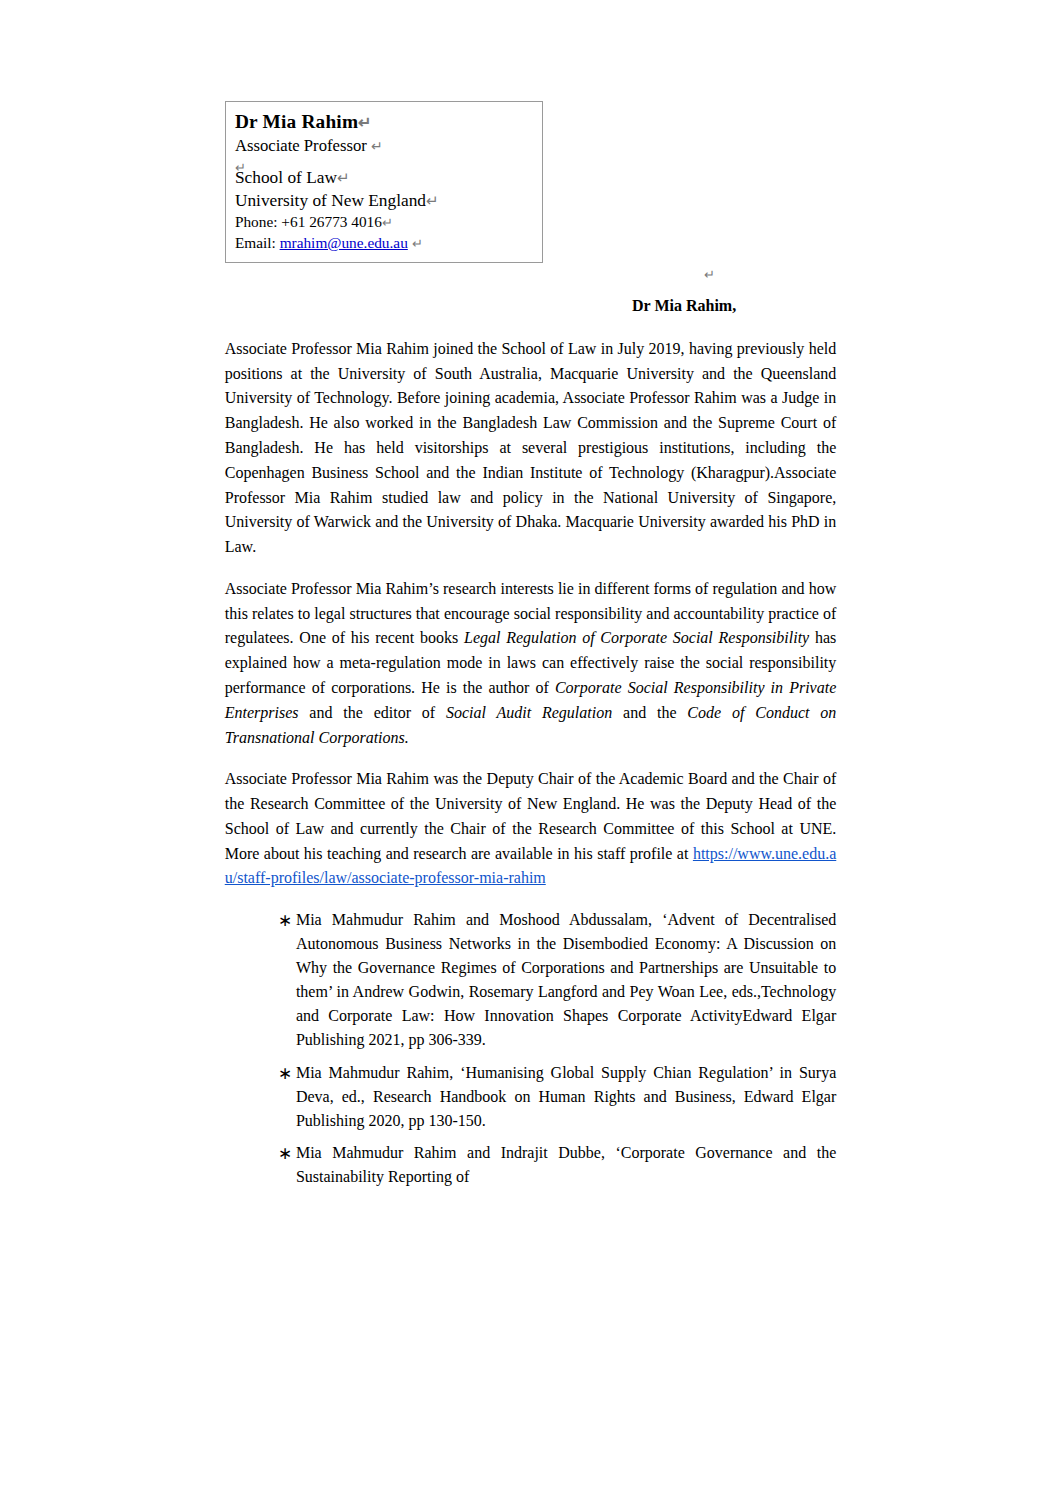Dr Mia Rahim↵
Associate Professor ↵
↵
School of Law↵
University of New England↵
Phone: +61 26773 4016↵
Email: mrahim@une.edu.au ↵
↵
Dr Mia Rahim,
Associate Professor Mia Rahim joined the School of Law in July 2019, having previously held positions at the University of South Australia, Macquarie University and the Queensland University of Technology. Before joining academia, Associate Professor Rahim was a Judge in Bangladesh. He also worked in the Bangladesh Law Commission and the Supreme Court of Bangladesh. He has held visitorships at several prestigious institutions, including the Copenhagen Business School and the Indian Institute of Technology (Kharagpur).Associate Professor Mia Rahim studied law and policy in the National University of Singapore, University of Warwick and the University of Dhaka. Macquarie University awarded his PhD in Law.
Associate Professor Mia Rahim’s research interests lie in different forms of regulation and how this relates to legal structures that encourage social responsibility and accountability practice of regulatees. One of his recent books Legal Regulation of Corporate Social Responsibility has explained how a meta-regulation mode in laws can effectively raise the social responsibility performance of corporations. He is the author of Corporate Social Responsibility in Private Enterprises and the editor of Social Audit Regulation and the Code of Conduct on Transnational Corporations.
Associate Professor Mia Rahim was the Deputy Chair of the Academic Board and the Chair of the Research Committee of the University of New England. He was the Deputy Head of the School of Law and currently the Chair of the Research Committee of this School at UNE. More about his teaching and research are available in his staff profile at https://www.une.edu.au/staff-profiles/law/associate-professor-mia-rahim
Mia Mahmudur Rahim and Moshood Abdussalam, ‘Advent of Decentralised Autonomous Business Networks in the Disembodied Economy: A Discussion on Why the Governance Regimes of Corporations and Partnerships are Unsuitable to them’ in Andrew Godwin, Rosemary Langford and Pey Woan Lee, eds.,Technology and Corporate Law: How Innovation Shapes Corporate ActivityEdward Elgar Publishing 2021, pp 306-339.
Mia Mahmudur Rahim, ‘Humanising Global Supply Chian Regulation’ in Surya Deva, ed., Research Handbook on Human Rights and Business, Edward Elgar Publishing 2020, pp 130-150.
Mia Mahmudur Rahim and Indrajit Dubbe, ‘Corporate Governance and the Sustainability Reporting of